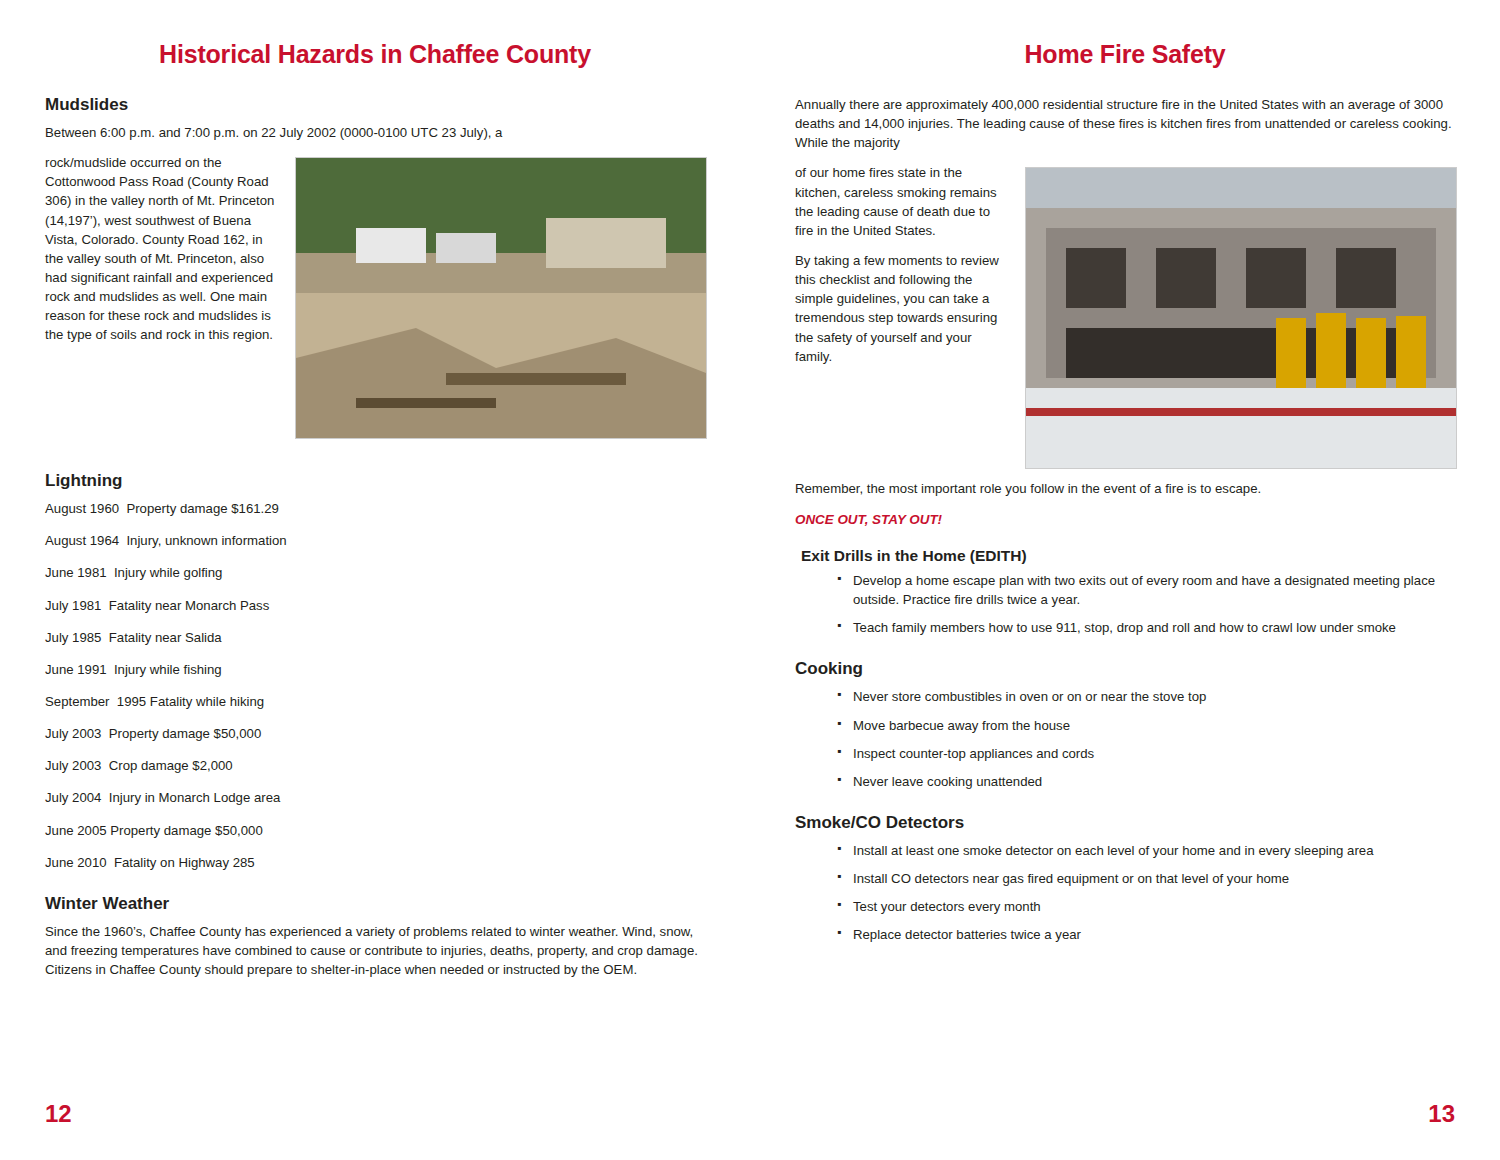Historical Hazards in Chaffee County
Mudslides
Between 6:00 p.m. and 7:00 p.m. on 22 July 2002 (0000-0100 UTC 23 July), a
rock/mudslide occurred on the Cottonwood Pass Road (County Road 306) in the valley north of Mt. Princeton (14,197’), west southwest of Buena Vista, Colorado. County Road 162, in the valley south of Mt. Princeton, also had significant rainfall and experienced rock and mudslides as well. One main reason for these rock and mudslides is the type of soils and rock in this region.
Lightning
August 1960 Property damage $161.29
August 1964 Injury, unknown information
June 1981 Injury while golfing
July 1981 Fatality near Monarch Pass
July 1985 Fatality near Salida
June 1991 Injury while fishing
September 1995 Fatality while hiking
July 2003 Property damage $50,000
July 2003 Crop damage $2,000
July 2004 Injury in Monarch Lodge area
June 2005 Property damage $50,000
June 2010 Fatality on Highway 285
Winter Weather
Since the 1960’s, Chaffee County has experienced a variety of problems related to winter weather. Wind, snow, and freezing temperatures have combined to cause or contribute to injuries, deaths, property, and crop damage. Citizens in Chaffee County should prepare to shelter-in-place when needed or instructed by the OEM.
12
Home Fire Safety
Annually there are approximately 400,000 residential structure fire in the United States with an average of 3000 deaths and 14,000 injuries. The leading cause of these fires is kitchen fires from unattended or careless cooking. While the majority
of our home fires state in the kitchen, careless smoking remains the leading cause of death due to fire in the United States.
By taking a few moments to review this checklist and following the simple guidelines, you can take a tremendous step towards ensuring the safety of yourself and your family.
Remember, the most important role you follow in the event of a fire is to escape.
ONCE OUT, STAY OUT!
Exit Drills in the Home (EDITH)
Develop a home escape plan with two exits out of every room and have a designated meeting place outside. Practice fire drills twice a year.
Teach family members how to use 911, stop, drop and roll and how to crawl low under smoke
Cooking
Never store combustibles in oven or on or near the stove top
Move barbecue away from the house
Inspect counter-top appliances and cords
Never leave cooking unattended
Smoke/CO Detectors
Install at least one smoke detector on each level of your home and in every sleeping area
Install CO detectors near gas fired equipment or on that level of your home
Test your detectors every month
Replace detector batteries twice a year
13